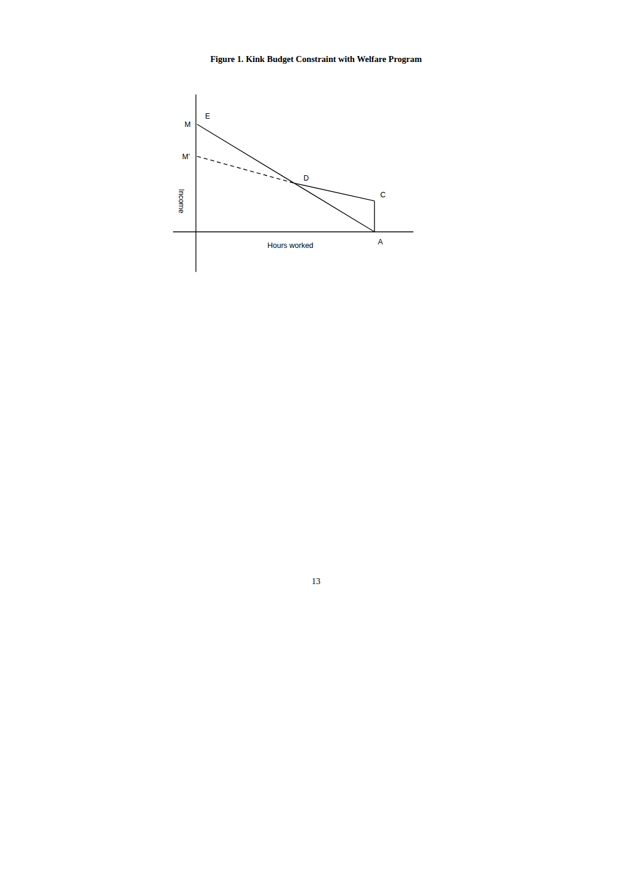Figure 1. Kink Budget Constraint with Welfare Program
M M' E D C A Income Hours worked
13